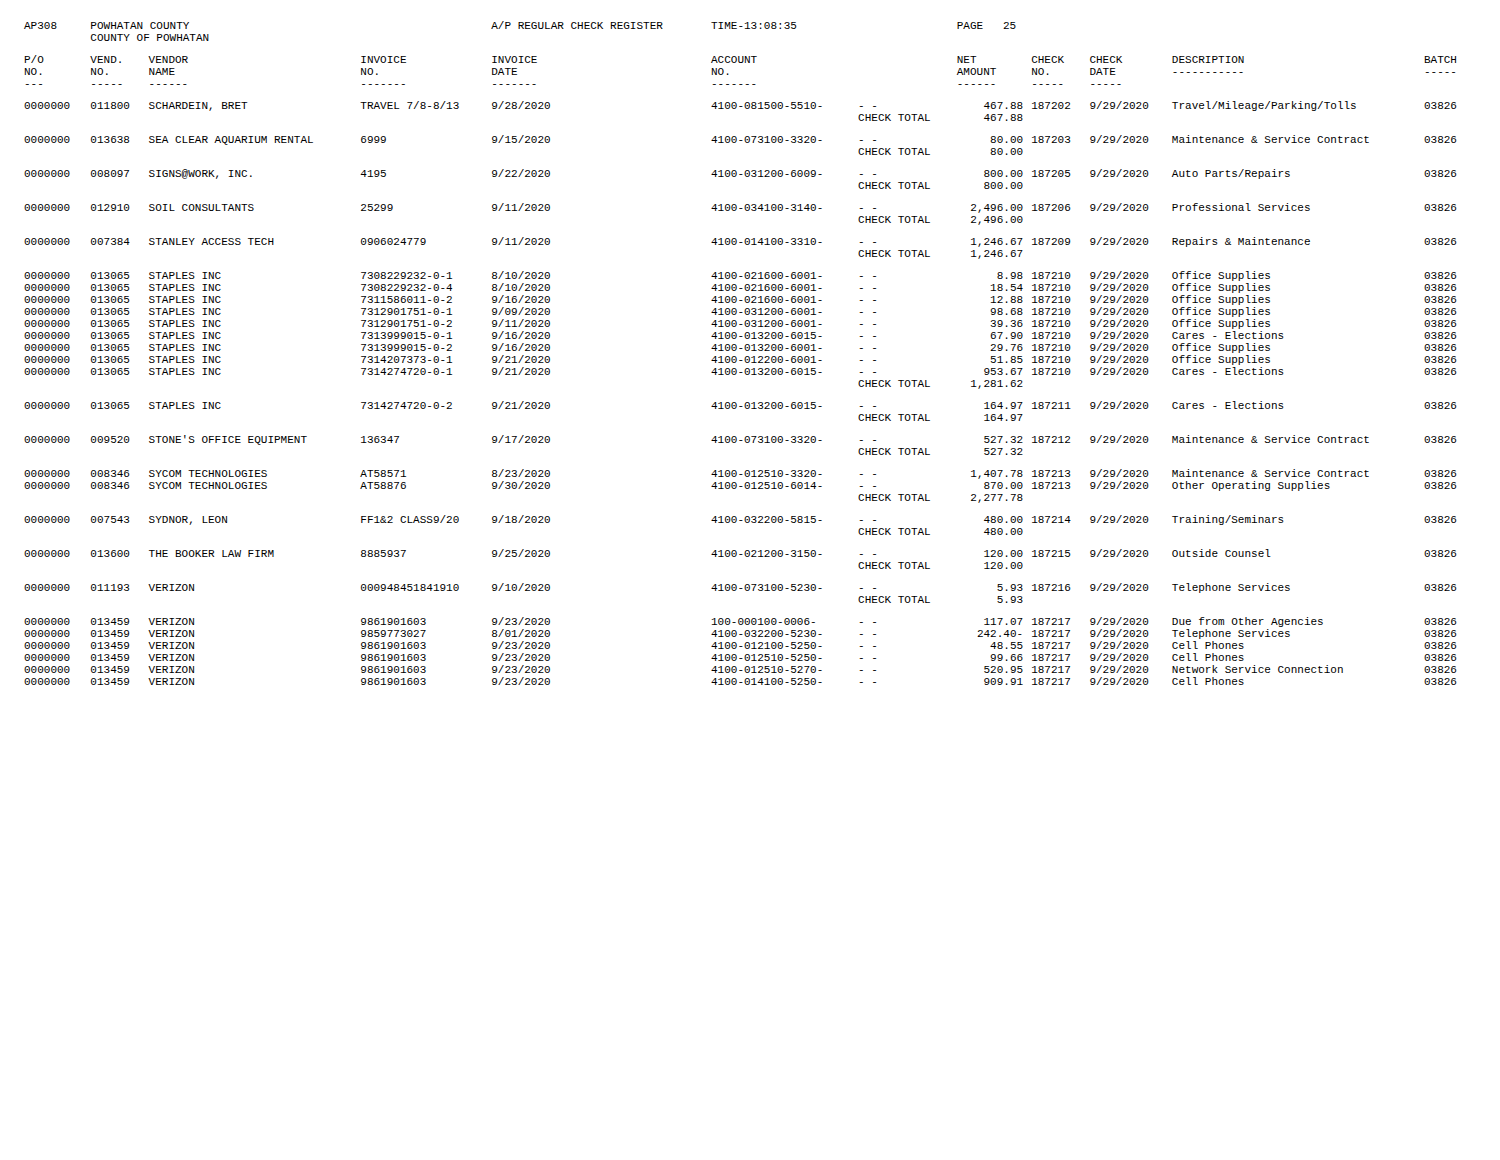| AP308 | POWHATAN COUNTY COUNTY OF POWHATAN | A/P REGULAR CHECK REGISTER | TIME-13:08:35 | | PAGE 25 | | | | |
| --- | --- | --- | --- | --- | --- | --- | --- | --- | --- |
| P/O NO. --- | VEND. NO. ----- | VENDOR NAME ------ | INVOICE NO. ------- | INVOICE DATE ------- | ACCOUNT NO. ------- | | NET AMOUNT ------ | CHECK NO. ----- | CHECK DATE ----- | DESCRIPTION ----------- | BATCH ----- |
| 0000000 | 011800 | SCHARDEIN, BRET | TRAVEL 7/8-8/13 | 9/28/2020 | 4100-081500-5510- | - - | 467.88 | 187202 | 9/29/2020 | Travel/Mileage/Parking/Tolls | 03826 |
| | | | | | | CHECK TOTAL | 467.88 | | | | |
| 0000000 | 013638 | SEA CLEAR AQUARIUM RENTAL | 6999 | 9/15/2020 | 4100-073100-3320- | - - | 80.00 | 187203 | 9/29/2020 | Maintenance & Service Contract | 03826 |
| | | | | | | CHECK TOTAL | 80.00 | | | | |
| 0000000 | 008097 | SIGNS@WORK, INC. | 4195 | 9/22/2020 | 4100-031200-6009- | - - | 800.00 | 187205 | 9/29/2020 | Auto Parts/Repairs | 03826 |
| | | | | | | CHECK TOTAL | 800.00 | | | | |
| 0000000 | 012910 | SOIL CONSULTANTS | 25299 | 9/11/2020 | 4100-034100-3140- | - - | 2,496.00 | 187206 | 9/29/2020 | Professional Services | 03826 |
| | | | | | | CHECK TOTAL | 2,496.00 | | | | |
| 0000000 | 007384 | STANLEY ACCESS TECH | 0906024779 | 9/11/2020 | 4100-014100-3310- | - - | 1,246.67 | 187209 | 9/29/2020 | Repairs & Maintenance | 03826 |
| | | | | | | CHECK TOTAL | 1,246.67 | | | | |
| 0000000 | 013065 | STAPLES INC | 7308229232-0-1 | 8/10/2020 | 4100-021600-6001- | - - | 8.98 | 187210 | 9/29/2020 | Office Supplies | 03826 |
| 0000000 | 013065 | STAPLES INC | 7308229232-0-4 | 8/10/2020 | 4100-021600-6001- | - - | 18.54 | 187210 | 9/29/2020 | Office Supplies | 03826 |
| 0000000 | 013065 | STAPLES INC | 7311586011-0-2 | 9/16/2020 | 4100-021600-6001- | - - | 12.88 | 187210 | 9/29/2020 | Office Supplies | 03826 |
| 0000000 | 013065 | STAPLES INC | 7312901751-0-1 | 9/09/2020 | 4100-031200-6001- | - - | 98.68 | 187210 | 9/29/2020 | Office Supplies | 03826 |
| 0000000 | 013065 | STAPLES INC | 7312901751-0-2 | 9/11/2020 | 4100-031200-6001- | - - | 39.36 | 187210 | 9/29/2020 | Office Supplies | 03826 |
| 0000000 | 013065 | STAPLES INC | 7313999015-0-1 | 9/16/2020 | 4100-013200-6015- | - - | 67.90 | 187210 | 9/29/2020 | Cares - Elections | 03826 |
| 0000000 | 013065 | STAPLES INC | 7313999015-0-2 | 9/16/2020 | 4100-013200-6001- | - - | 29.76 | 187210 | 9/29/2020 | Office Supplies | 03826 |
| 0000000 | 013065 | STAPLES INC | 7314207373-0-1 | 9/21/2020 | 4100-012200-6001- | - - | 51.85 | 187210 | 9/29/2020 | Office Supplies | 03826 |
| 0000000 | 013065 | STAPLES INC | 7314274720-0-1 | 9/21/2020 | 4100-013200-6015- | - - | 953.67 | 187210 | 9/29/2020 | Cares - Elections | 03826 |
| | | | | | | CHECK TOTAL | 1,281.62 | | | | |
| 0000000 | 013065 | STAPLES INC | 7314274720-0-2 | 9/21/2020 | 4100-013200-6015- | - - | 164.97 | 187211 | 9/29/2020 | Cares - Elections | 03826 |
| | | | | | | CHECK TOTAL | 164.97 | | | | |
| 0000000 | 009520 | STONE'S OFFICE EQUIPMENT | 136347 | 9/17/2020 | 4100-073100-3320- | - - | 527.32 | 187212 | 9/29/2020 | Maintenance & Service Contract | 03826 |
| | | | | | | CHECK TOTAL | 527.32 | | | | |
| 0000000 | 008346 | SYCOM TECHNOLOGIES | AT58571 | 8/23/2020 | 4100-012510-3320- | - - | 1,407.78 | 187213 | 9/29/2020 | Maintenance & Service Contract | 03826 |
| 0000000 | 008346 | SYCOM TECHNOLOGIES | AT58876 | 9/30/2020 | 4100-012510-6014- | - - | 870.00 | 187213 | 9/29/2020 | Other Operating Supplies | 03826 |
| | | | | | | CHECK TOTAL | 2,277.78 | | | | |
| 0000000 | 007543 | SYDNOR, LEON | FF1&2 CLASS9/20 | 9/18/2020 | 4100-032200-5815- | - - | 480.00 | 187214 | 9/29/2020 | Training/Seminars | 03826 |
| | | | | | | CHECK TOTAL | 480.00 | | | | |
| 0000000 | 013600 | THE BOOKER LAW FIRM | 8885937 | 9/25/2020 | 4100-021200-3150- | - - | 120.00 | 187215 | 9/29/2020 | Outside Counsel | 03826 |
| | | | | | | CHECK TOTAL | 120.00 | | | | |
| 0000000 | 011193 | VERIZON | 000948451841910 | 9/10/2020 | 4100-073100-5230- | - - | 5.93 | 187216 | 9/29/2020 | Telephone Services | 03826 |
| | | | | | | CHECK TOTAL | 5.93 | | | | |
| 0000000 | 013459 | VERIZON | 9861901603 | 9/23/2020 | 100-000100-0006- | - - | 117.07 | 187217 | 9/29/2020 | Due from Other Agencies | 03826 |
| 0000000 | 013459 | VERIZON | 9859773027 | 8/01/2020 | 4100-032200-5230- | - - | 242.40- | 187217 | 9/29/2020 | Telephone Services | 03826 |
| 0000000 | 013459 | VERIZON | 9861901603 | 9/23/2020 | 4100-012100-5250- | - - | 48.55 | 187217 | 9/29/2020 | Cell Phones | 03826 |
| 0000000 | 013459 | VERIZON | 9861901603 | 9/23/2020 | 4100-012510-5250- | - - | 99.66 | 187217 | 9/29/2020 | Cell Phones | 03826 |
| 0000000 | 013459 | VERIZON | 9861901603 | 9/23/2020 | 4100-012510-5270- | - - | 520.95 | 187217 | 9/29/2020 | Network Service Connection | 03826 |
| 0000000 | 013459 | VERIZON | 9861901603 | 9/23/2020 | 4100-014100-5250- | - - | 909.91 | 187217 | 9/29/2020 | Cell Phones | 03826 |